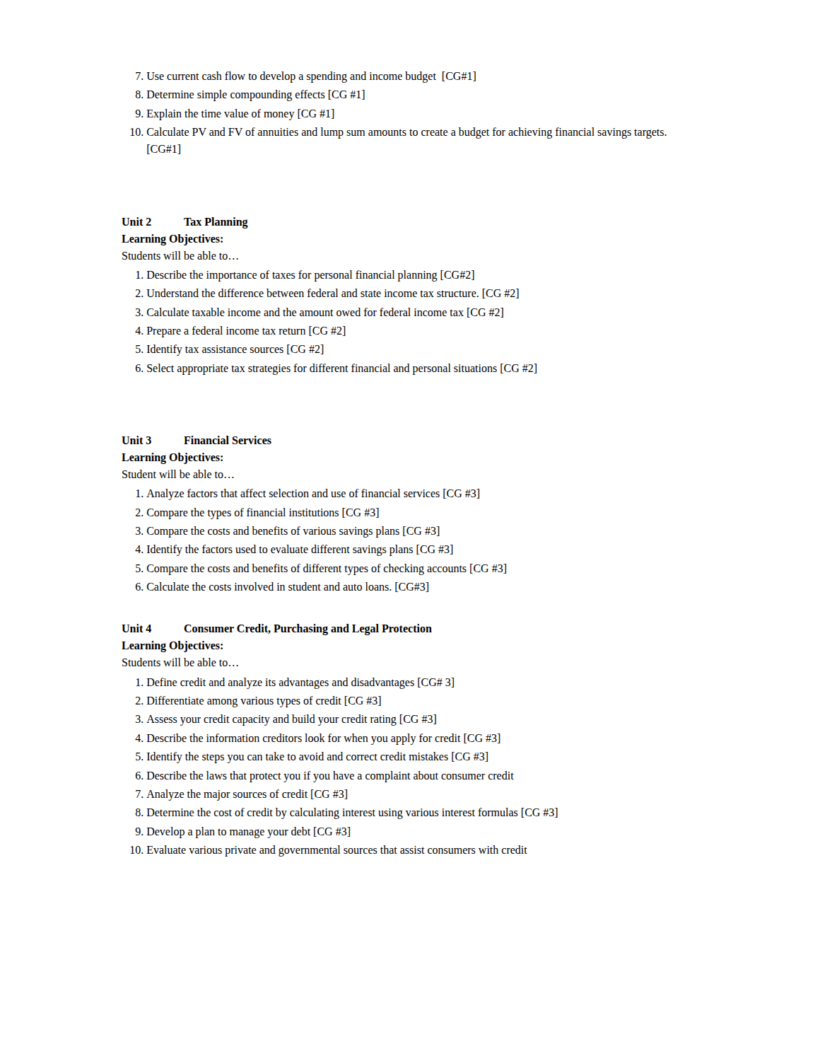Use current cash flow to develop a spending and income budget [CG#1]
Determine simple compounding effects [CG #1]
Explain the time value of money [CG #1]
Calculate PV and FV of annuities and lump sum amounts to create a budget for achieving financial savings targets. [CG#1]
Unit 2 Tax Planning
Learning Objectives:
Students will be able to…
Describe the importance of taxes for personal financial planning [CG#2]
Understand the difference between federal and state income tax structure. [CG #2]
Calculate taxable income and the amount owed for federal income tax [CG #2]
Prepare a federal income tax return [CG #2]
Identify tax assistance sources [CG #2]
Select appropriate tax strategies for different financial and personal situations [CG #2]
Unit 3 Financial Services
Learning Objectives:
Student will be able to…
Analyze factors that affect selection and use of financial services [CG #3]
Compare the types of financial institutions [CG #3]
Compare the costs and benefits of various savings plans [CG #3]
Identify the factors used to evaluate different savings plans [CG #3]
Compare the costs and benefits of different types of checking accounts [CG #3]
Calculate the costs involved in student and auto loans. [CG#3]
Unit 4 Consumer Credit, Purchasing and Legal Protection
Learning Objectives:
Students will be able to…
Define credit and analyze its advantages and disadvantages [CG# 3]
Differentiate among various types of credit [CG #3]
Assess your credit capacity and build your credit rating [CG #3]
Describe the information creditors look for when you apply for credit [CG #3]
Identify the steps you can take to avoid and correct credit mistakes [CG #3]
Describe the laws that protect you if you have a complaint about consumer credit
Analyze the major sources of credit [CG #3]
Determine the cost of credit by calculating interest using various interest formulas [CG #3]
Develop a plan to manage your debt [CG #3]
Evaluate various private and governmental sources that assist consumers with credit